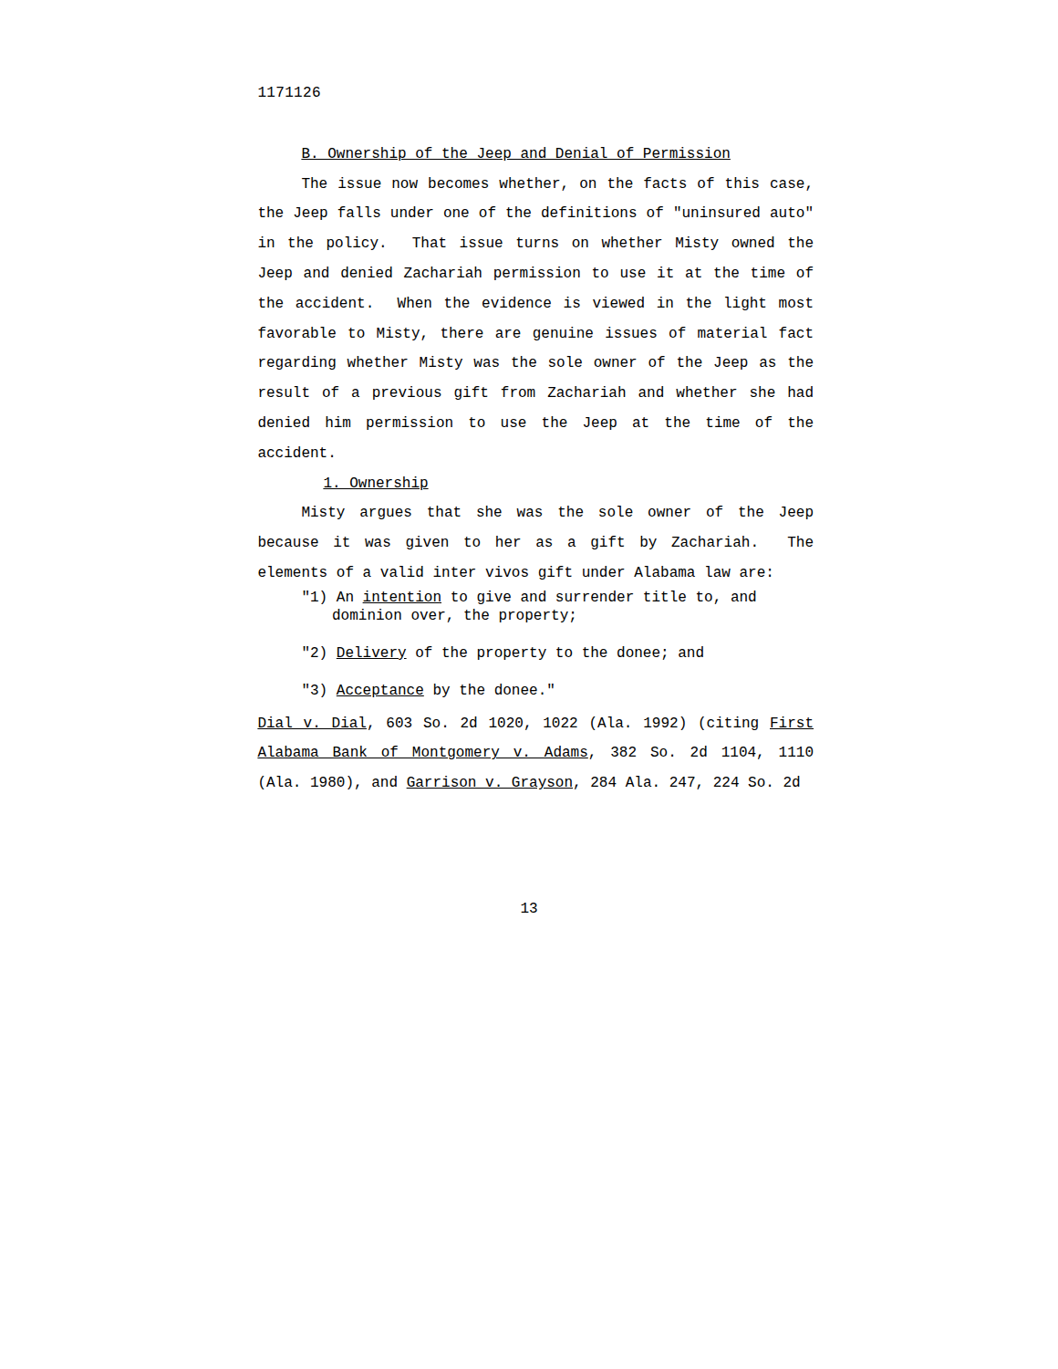1171126
B. Ownership of the Jeep and Denial of Permission
The issue now becomes whether, on the facts of this case, the Jeep falls under one of the definitions of "uninsured auto" in the policy. That issue turns on whether Misty owned the Jeep and denied Zachariah permission to use it at the time of the accident. When the evidence is viewed in the light most favorable to Misty, there are genuine issues of material fact regarding whether Misty was the sole owner of the Jeep as the result of a previous gift from Zachariah and whether she had denied him permission to use the Jeep at the time of the accident.
1. Ownership
Misty argues that she was the sole owner of the Jeep because it was given to her as a gift by Zachariah. The elements of a valid inter vivos gift under Alabama law are:
"1) An intention to give and surrender title to, and dominion over, the property;
"2) Delivery of the property to the donee; and
"3) Acceptance by the donee."
Dial v. Dial, 603 So. 2d 1020, 1022 (Ala. 1992) (citing First Alabama Bank of Montgomery v. Adams, 382 So. 2d 1104, 1110 (Ala. 1980), and Garrison v. Grayson, 284 Ala. 247, 224 So. 2d
13